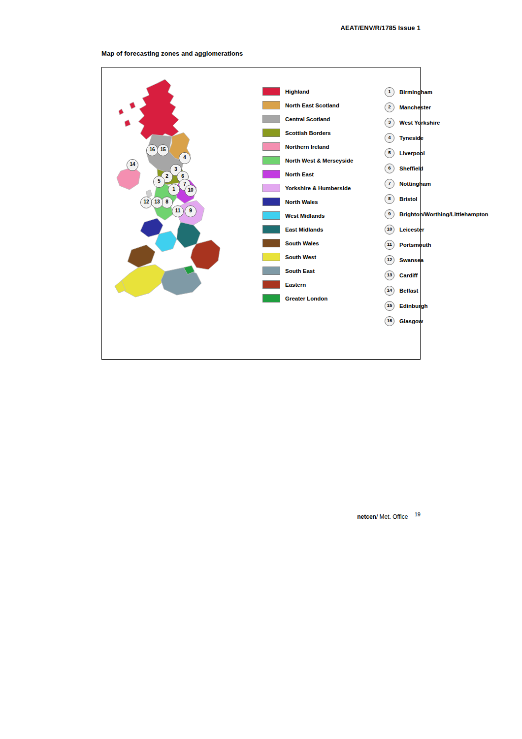AEAT/ENV/R/1785 Issue 1
Map of forecasting zones and agglomerations
1
2
3
4
5
6
7
8
9
10
11
12
13
14
15
16
Highland
North East Scotland
Central Scotland
Scottish Borders
Northern Ireland
North West & Merseyside
North East
Yorkshire & Humberside
North Wales
West Midlands
East Midlands
South Wales
South West
South East
Eastern
Greater London
1 Birmingham
2 Manchester
3 West Yorkshire
4 Tyneside
5 Liverpool
6 Sheffield
7 Nottingham
8 Bristol
9 Brighton/Worthing/Littlehampton
10 Leicester
11 Portsmouth
12 Swansea
13 Cardiff
14 Belfast
15 Edinburgh
16 Glasgow
netcen/ Met. Office 19